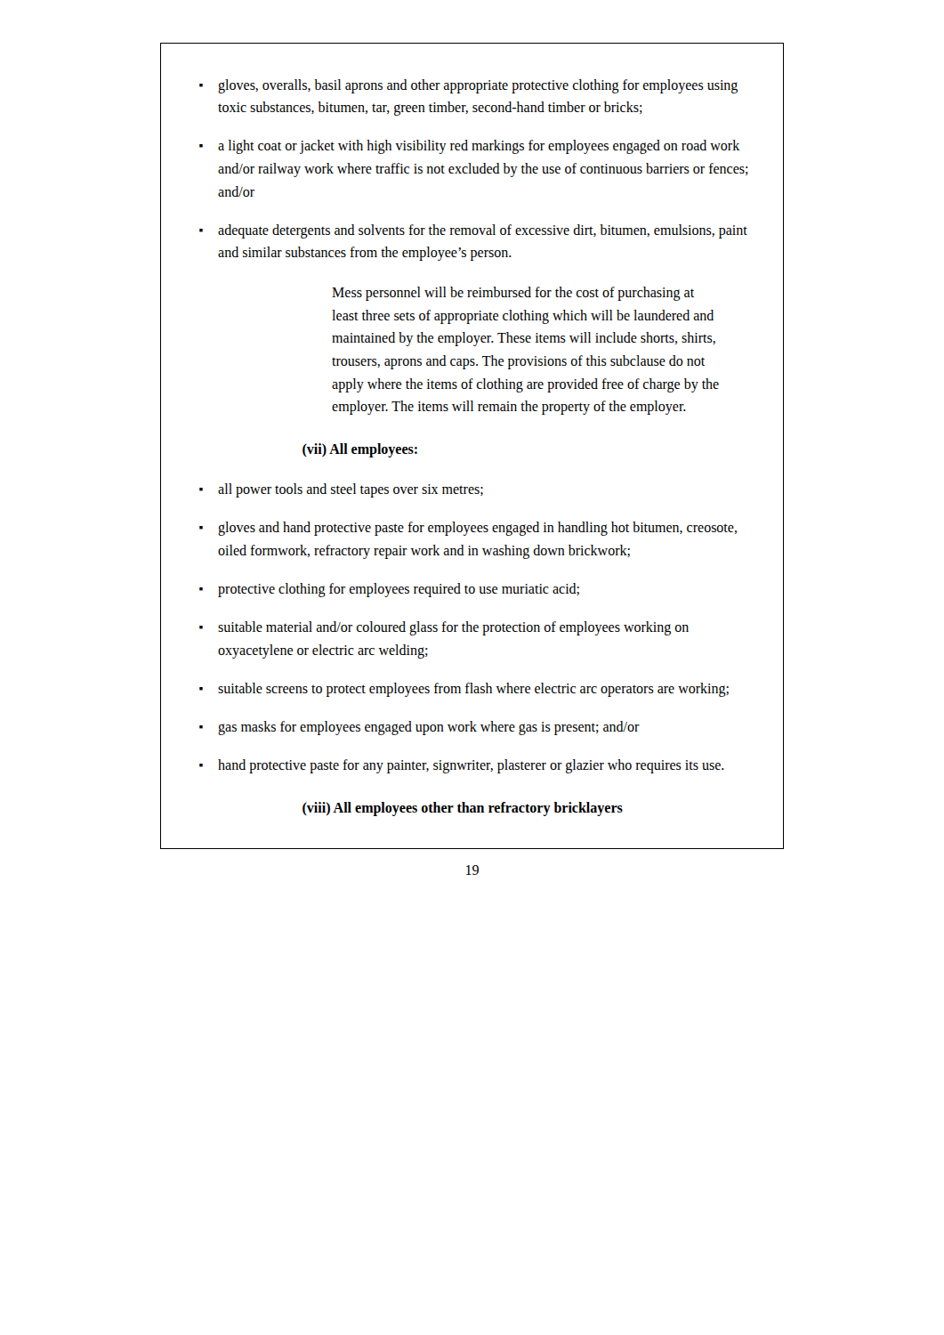gloves, overalls, basil aprons and other appropriate protective clothing for employees using toxic substances, bitumen, tar, green timber, second-hand timber or bricks;
a light coat or jacket with high visibility red markings for employees engaged on road work and/or railway work where traffic is not excluded by the use of continuous barriers or fences; and/or
adequate detergents and solvents for the removal of excessive dirt, bitumen, emulsions, paint and similar substances from the employee’s person.
Mess personnel will be reimbursed for the cost of purchasing at least three sets of appropriate clothing which will be laundered and maintained by the employer. These items will include shorts, shirts, trousers, aprons and caps. The provisions of this subclause do not apply where the items of clothing are provided free of charge by the employer. The items will remain the property of the employer.
(vii) All employees:
all power tools and steel tapes over six metres;
gloves and hand protective paste for employees engaged in handling hot bitumen, creosote, oiled formwork, refractory repair work and in washing down brickwork;
protective clothing for employees required to use muriatic acid;
suitable material and/or coloured glass for the protection of employees working on oxyacetylene or electric arc welding;
suitable screens to protect employees from flash where electric arc operators are working;
gas masks for employees engaged upon work where gas is present; and/or
hand protective paste for any painter, signwriter, plasterer or glazier who requires its use.
(viii) All employees other than refractory bricklayers
19